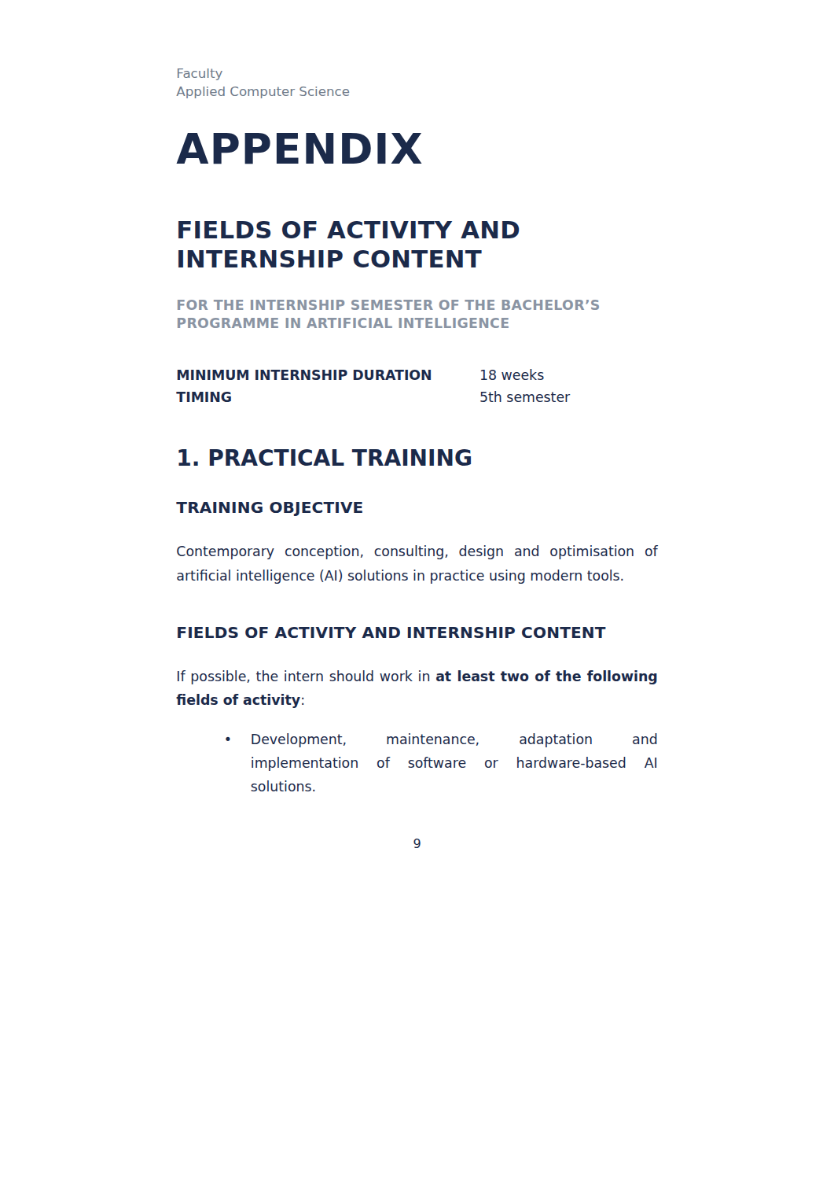Faculty
Applied Computer Science
APPENDIX
FIELDS OF ACTIVITY AND
INTERNSHIP CONTENT
FOR THE INTERNSHIP SEMESTER OF THE BACHELOR’S
PROGRAMME IN ARTIFICIAL INTELLIGENCE
| MINIMUM INTERNSHIP DURATION | 18 weeks |
| TIMING | 5th semester |
1. PRACTICAL TRAINING
TRAINING OBJECTIVE
Contemporary conception, consulting, design and optimisation of artificial intelligence (AI) solutions in practice using modern tools.
FIELDS OF ACTIVITY AND INTERNSHIP CONTENT
If possible, the intern should work in at least two of the following fields of activity:
Development, maintenance, adaptation and implementation of software or hardware-based AI solutions.
9